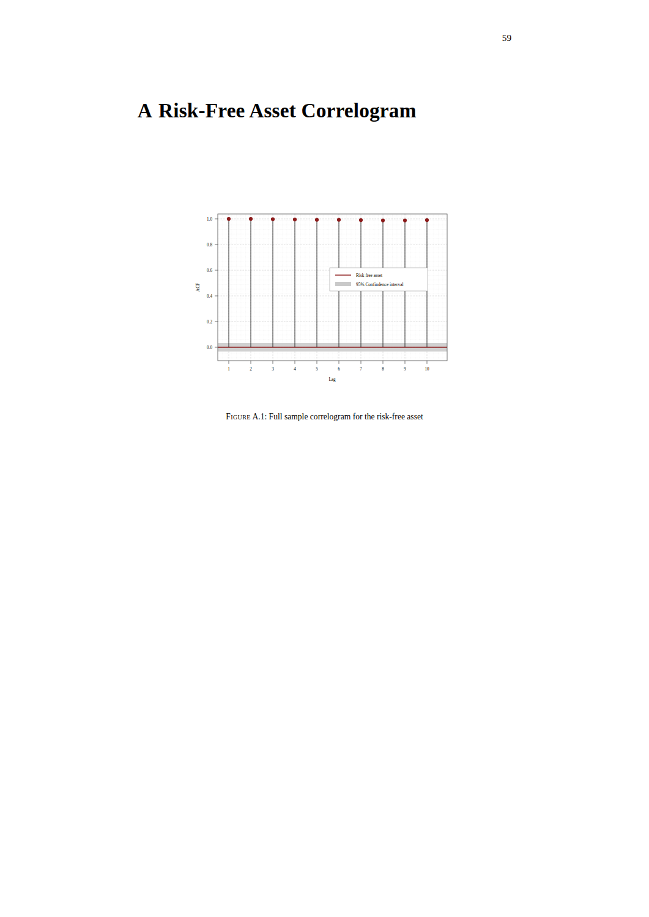59
ARisk-Free Asset Correlogram
Risk free asset 95% Confindence interval 1.0 0.8 0.6 0.4 0.2 0.0 1 2 3 4 5 6 7 8 9 10 Lag ACF
Figure A.1: Full sample correlogram for the risk-free asset